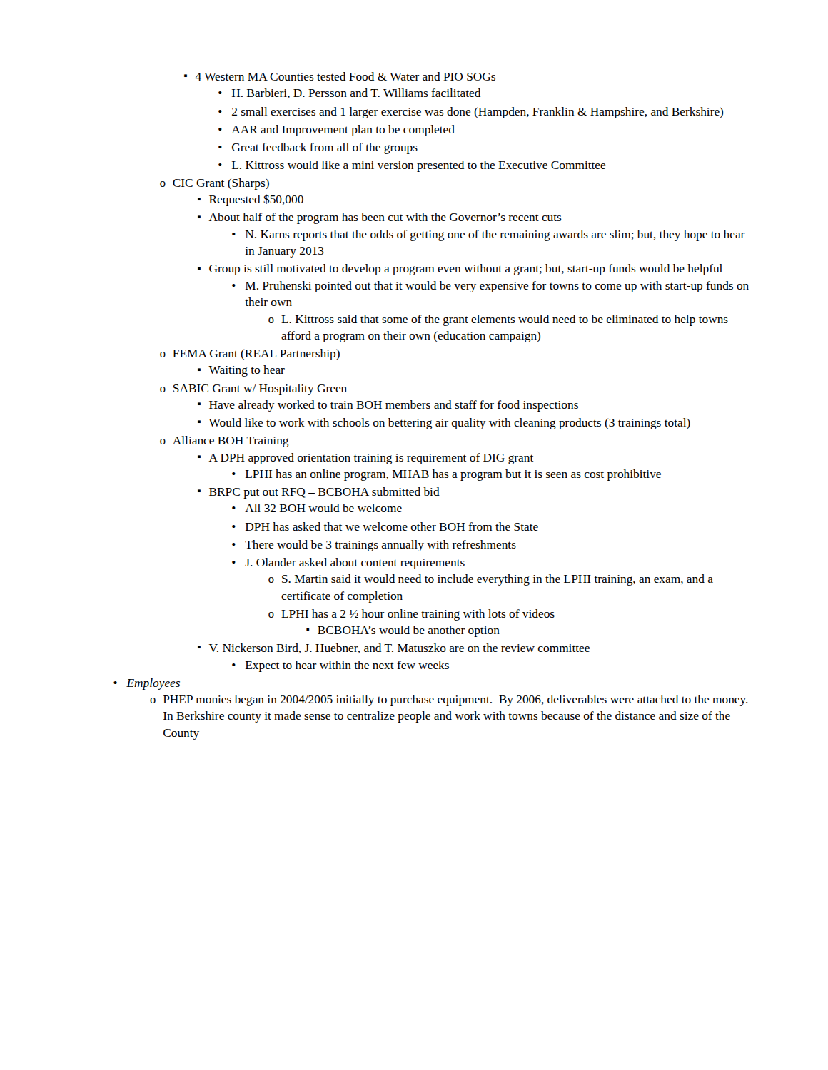4 Western MA Counties tested Food & Water and PIO SOGs
H. Barbieri, D. Persson and T. Williams facilitated
2 small exercises and 1 larger exercise was done (Hampden, Franklin & Hampshire, and Berkshire)
AAR and Improvement plan to be completed
Great feedback from all of the groups
L. Kittross would like a mini version presented to the Executive Committee
CIC Grant (Sharps)
Requested $50,000
About half of the program has been cut with the Governor’s recent cuts
N. Karns reports that the odds of getting one of the remaining awards are slim; but, they hope to hear in January 2013
Group is still motivated to develop a program even without a grant; but, start-up funds would be helpful
M. Pruhenski pointed out that it would be very expensive for towns to come up with start-up funds on their own
L. Kittross said that some of the grant elements would need to be eliminated to help towns afford a program on their own (education campaign)
FEMA Grant (REAL Partnership)
Waiting to hear
SABIC Grant w/ Hospitality Green
Have already worked to train BOH members and staff for food inspections
Would like to work with schools on bettering air quality with cleaning products (3 trainings total)
Alliance BOH Training
A DPH approved orientation training is requirement of DIG grant
LPHI has an online program, MHAB has a program but it is seen as cost prohibitive
BRPC put out RFQ – BCBOHA submitted bid
All 32 BOH would be welcome
DPH has asked that we welcome other BOH from the State
There would be 3 trainings annually with refreshments
J. Olander asked about content requirements
S. Martin said it would need to include everything in the LPHI training, an exam, and a certificate of completion
LPHI has a 2 ½ hour online training with lots of videos
BCBOHA’s would be another option
V. Nickerson Bird, J. Huebner, and T. Matuszko are on the review committee
Expect to hear within the next few weeks
Employees
PHEP monies began in 2004/2005 initially to purchase equipment. By 2006, deliverables were attached to the money. In Berkshire county it made sense to centralize people and work with towns because of the distance and size of the County